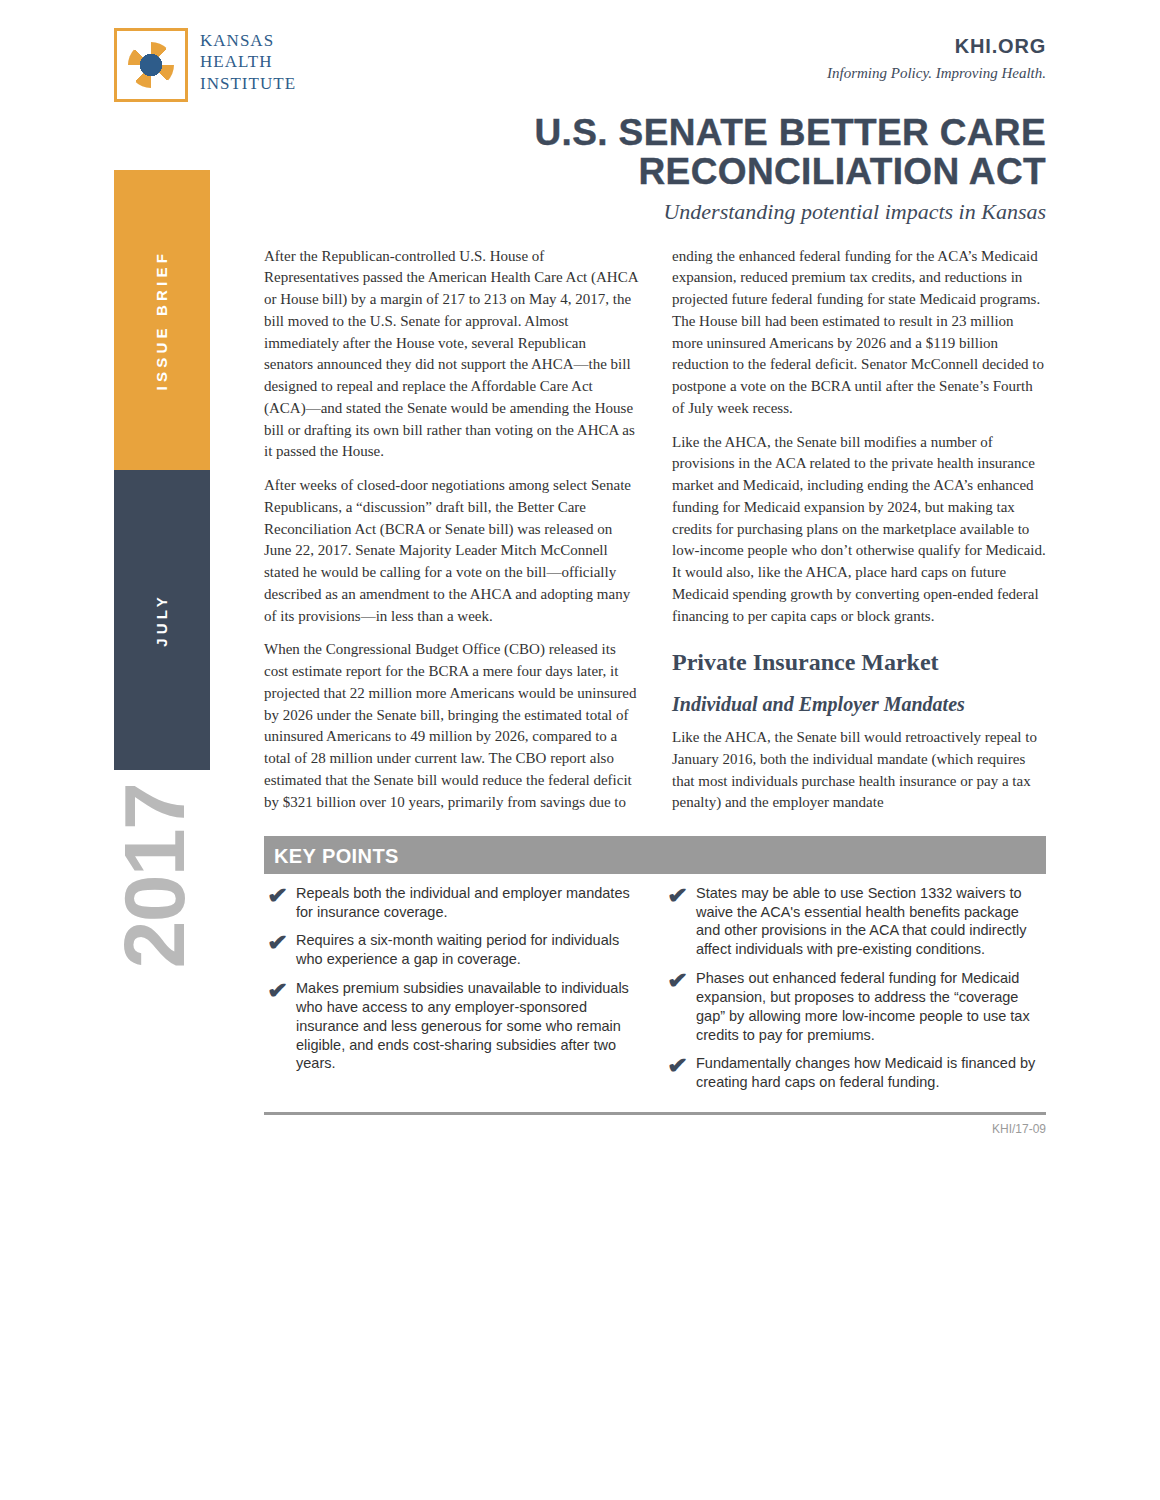KANSAS
HEALTH
INSTITUTE
KHI.ORG
Informing Policy. Improving Health.
U.S. Senate Better Care Reconciliation Act
Understanding potential impacts in Kansas
ISSUE BRIEF
JULY
2017
After the Republican-controlled U.S. House of Representatives passed the American Health Care Act (AHCA or House bill) by a margin of 217 to 213 on May 4, 2017, the bill moved to the U.S. Senate for approval. Almost immediately after the House vote, several Republican senators announced they did not support the AHCA—the bill designed to repeal and replace the Affordable Care Act (ACA)—and stated the Senate would be amending the House bill or drafting its own bill rather than voting on the AHCA as it passed the House.
After weeks of closed-door negotiations among select Senate Republicans, a “discussion” draft bill, the Better Care Reconciliation Act (BCRA or Senate bill) was released on June 22, 2017. Senate Majority Leader Mitch McConnell stated he would be calling for a vote on the bill—officially described as an amendment to the AHCA and adopting many of its provisions—in less than a week.
When the Congressional Budget Office (CBO) released its cost estimate report for the BCRA a mere four days later, it projected that 22 million more Americans would be uninsured by 2026 under the Senate bill, bringing the estimated total of uninsured Americans to 49 million by 2026, compared to a total of 28 million under current law. The CBO report also estimated that the Senate bill would reduce the federal deficit by $321 billion over 10 years, primarily from savings due to ending the enhanced federal funding for the ACA’s Medicaid expansion, reduced premium tax credits, and reductions in projected future federal funding for state Medicaid programs. The House bill had been estimated to result in 23 million more uninsured Americans by 2026 and a $119 billion reduction to the federal deficit. Senator McConnell decided to postpone a vote on the BCRA until after the Senate’s Fourth of July week recess.
Like the AHCA, the Senate bill modifies a number of provisions in the ACA related to the private health insurance market and Medicaid, including ending the ACA’s enhanced funding for Medicaid expansion by 2024, but making tax credits for purchasing plans on the marketplace available to low-income people who don’t otherwise qualify for Medicaid. It would also, like the AHCA, place hard caps on future Medicaid spending growth by converting open-ended federal financing to per capita caps or block grants.
Private Insurance Market
Individual and Employer Mandates
Like the AHCA, the Senate bill would retroactively repeal to January 2016, both the individual mandate (which requires that most individuals purchase health insurance or pay a tax penalty) and the employer mandate
Key Points
✔Repeals both the individual and employer mandates for insurance coverage.
✔Requires a six-month waiting period for individuals who experience a gap in coverage.
✔Makes premium subsidies unavailable to individuals who have access to any employer-sponsored insurance and less generous for some who remain eligible, and ends cost-sharing subsidies after two years.
✔States may be able to use Section 1332 waivers to waive the ACA's essential health benefits package and other provisions in the ACA that could indirectly affect individuals with pre-existing conditions.
✔Phases out enhanced federal funding for Medicaid expansion, but proposes to address the “coverage gap” by allowing more low-income people to use tax credits to pay for premiums.
✔Fundamentally changes how Medicaid is financed by creating hard caps on federal funding.
KHI/17-09